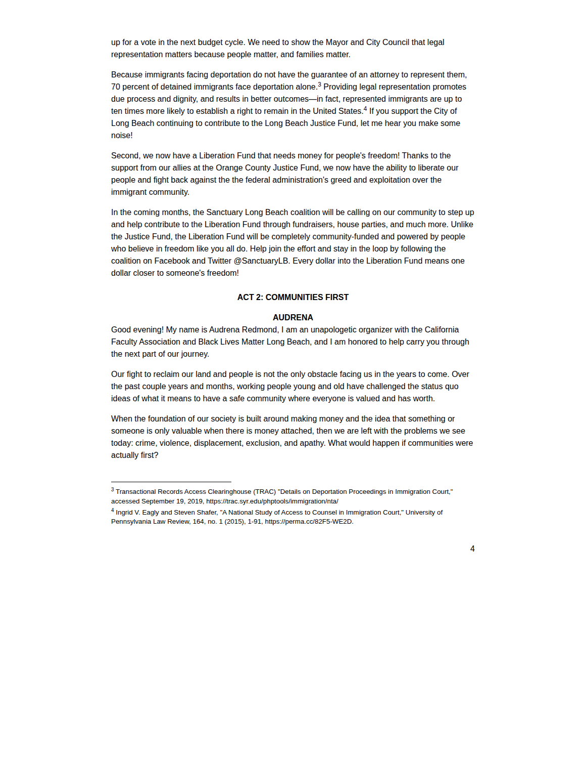up for a vote in the next budget cycle. We need to show the Mayor and City Council that legal representation matters because people matter, and families matter.
Because immigrants facing deportation do not have the guarantee of an attorney to represent them, 70 percent of detained immigrants face deportation alone.3 Providing legal representation promotes due process and dignity, and results in better outcomes—in fact, represented immigrants are up to ten times more likely to establish a right to remain in the United States.4 If you support the City of Long Beach continuing to contribute to the Long Beach Justice Fund, let me hear you make some noise!
Second, we now have a Liberation Fund that needs money for people's freedom! Thanks to the support from our allies at the Orange County Justice Fund, we now have the ability to liberate our people and fight back against the the federal administration's greed and exploitation over the immigrant community.
In the coming months, the Sanctuary Long Beach coalition will be calling on our community to step up and help contribute to the Liberation Fund through fundraisers, house parties, and much more. Unlike the Justice Fund, the Liberation Fund will be completely community-funded and powered by people who believe in freedom like you all do. Help join the effort and stay in the loop by following the coalition on Facebook and Twitter @SanctuaryLB. Every dollar into the Liberation Fund means one dollar closer to someone's freedom!
ACT 2: COMMUNITIES FIRST
AUDRENA
Good evening! My name is Audrena Redmond, I am an unapologetic organizer with the California Faculty Association and Black Lives Matter Long Beach, and I am honored to help carry you through the next part of our journey.
Our fight to reclaim our land and people is not the only obstacle facing us in the years to come. Over the past couple years and months, working people young and old have challenged the status quo ideas of what it means to have a safe community where everyone is valued and has worth.
When the foundation of our society is built around making money and the idea that something or someone is only valuable when there is money attached, then we are left with the problems we see today: crime, violence, displacement, exclusion, and apathy. What would happen if communities were actually first?
3 Transactional Records Access Clearinghouse (TRAC) "Details on Deportation Proceedings in Immigration Court," accessed September 19, 2019, https://trac.syr.edu/phptools/immigration/nta/
4 Ingrid V. Eagly and Steven Shafer, "A National Study of Access to Counsel in Immigration Court," University of Pennsylvania Law Review, 164, no. 1 (2015), 1-91, https://perma.cc/82F5-WE2D.
4